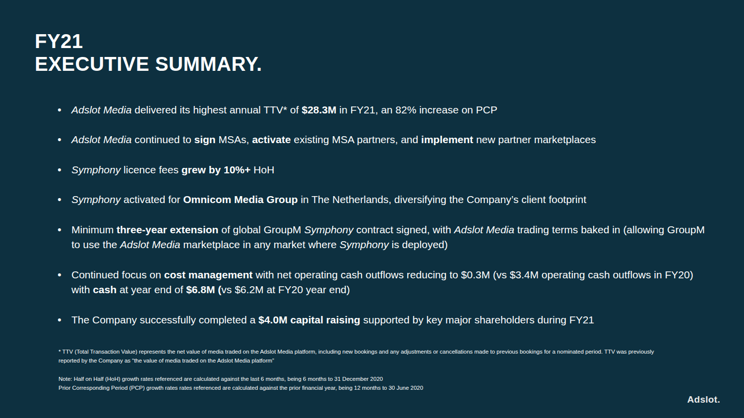FY21
Executive Summary.
Adslot Media delivered its highest annual TTV* of $28.3M in FY21, an 82% increase on PCP
Adslot Media continued to sign MSAs, activate existing MSA partners, and implement new partner marketplaces
Symphony licence fees grew by 10%+ HoH
Symphony activated for Omnicom Media Group in The Netherlands, diversifying the Company’s client footprint
Minimum three-year extension of global GroupM Symphony contract signed, with Adslot Media trading terms baked in (allowing GroupM to use the Adslot Media marketplace in any market where Symphony is deployed)
Continued focus on cost management with net operating cash outflows reducing to $0.3M (vs $3.4M operating cash outflows in FY20) with cash at year end of $6.8M (vs $6.2M at FY20 year end)
The Company successfully completed a $4.0M capital raising supported by key major shareholders during FY21
* TTV (Total Transaction Value) represents the net value of media traded on the Adslot Media platform, including new bookings and any adjustments or cancellations made to previous bookings for a nominated period. TTV was previously reported by the Company as “the value of media traded on the Adslot Media platform”
Note: Half on Half (HoH) growth rates referenced are calculated against the last 6 months, being 6 months to 31 December 2020
Prior Corresponding Period (PCP) growth rates rates referenced are calculated against the prior financial year, being 12 months to 30 June 2020
Adslot.